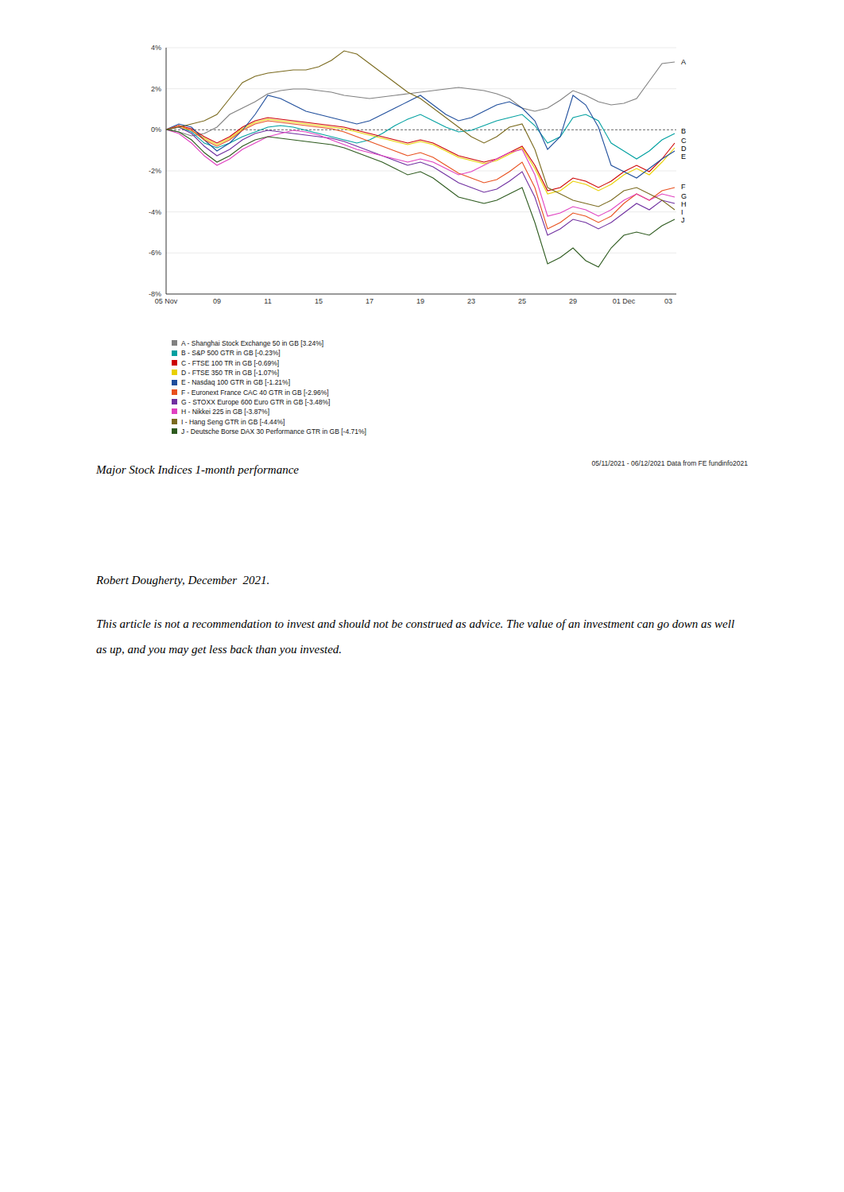4% 2% 0% -2% -4% -6% -8% 05 Nov 09 11 15 17 19 23 25 29 01 Dec 03 A B C D E F G H I J
A - Shanghai Stock Exchange 50 in GB [3.24%]
B - S&P 500 GTR in GB [-0.23%]
C - FTSE 100 TR in GB [-0.69%]
D - FTSE 350 TR in GB [-1.07%]
E - Nasdaq 100 GTR in GB [-1.21%]
F - Euronext France CAC 40 GTR in GB [-2.96%]
G - STOXX Europe 600 Euro GTR in GB [-3.48%]
H - Nikkei 225 in GB [-3.87%]
I - Hang Seng GTR in GB [-4.44%]
J - Deutsche Borse DAX 30 Performance GTR in GB [-4.71%]
05/11/2021 - 06/12/2021 Data from FE fundinfo2021
Major Stock Indices 1-month performance
Robert Dougherty, December 2021.
This article is not a recommendation to invest and should not be construed as advice. The value of an investment can go down as well as up, and you may get less back than you invested.